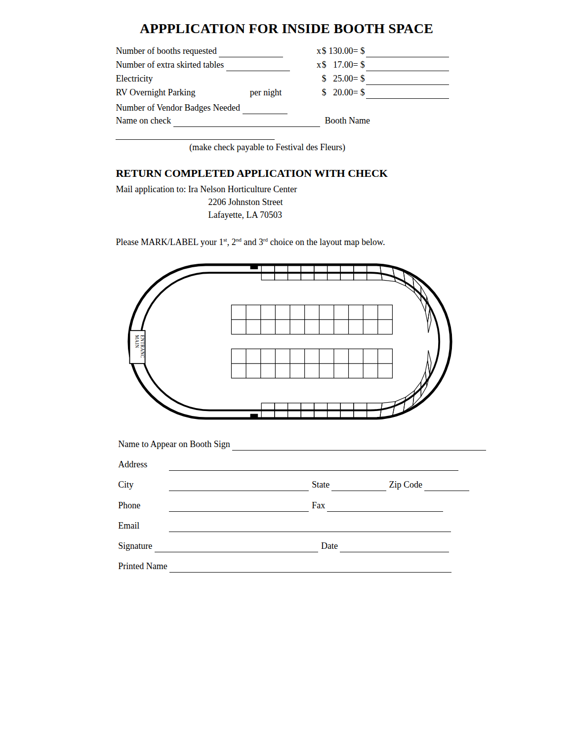APPPLICATION FOR INSIDE BOOTH SPACE
| Number of booths requested | x | $ | 130.00 | = $ | |
| Number of extra skirted tables | x | $ | 17.00 | = $ | |
| Electricity | | $ | 25.00 | = $ | |
| RV Overnight Parking per night | | $ | 20.00 | = $ | |
Number of Vendor Badges Needed
Name on check Booth Name
(make check payable to Festival des Fleurs)
RETURN COMPLETED APPLICATION WITH CHECK
Mail application to: Ira Nelson Horticulture Center
2206 Johnston Street
Lafayette, LA 70503
Please MARK/LABEL your 1st, 2nd and 3rd choice on the layout map below.
MAIN ENTRANC
| Name to Appear on Booth Sign |
| Address | |
| City | State Zip Code |
| Phone | Fax |
| Email | |
| Signature Date |
| Printed Name |